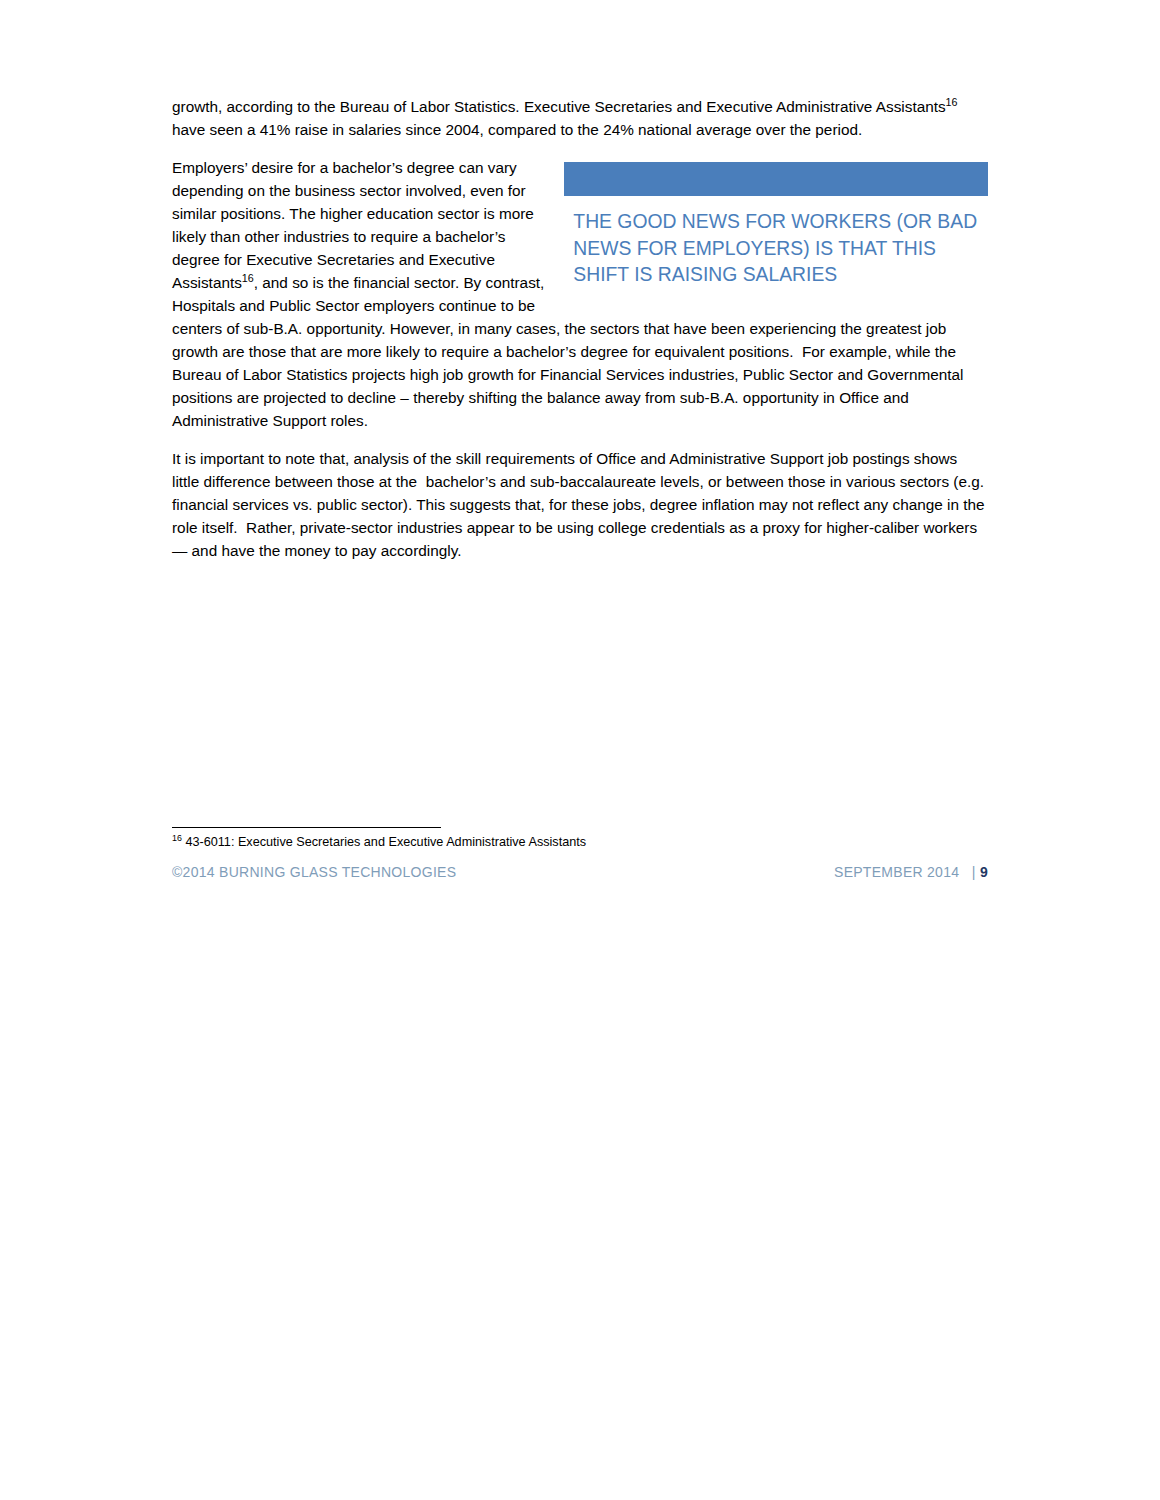growth, according to the Bureau of Labor Statistics. Executive Secretaries and Executive Administrative Assistants16 have seen a 41% raise in salaries since 2004, compared to the 24% national average over the period.
THE GOOD NEWS FOR WORKERS (OR BAD NEWS FOR EMPLOYERS) IS THAT THIS SHIFT IS RAISING SALARIES
Employers’ desire for a bachelor’s degree can vary depending on the business sector involved, even for similar positions. The higher education sector is more likely than other industries to require a bachelor’s degree for Executive Secretaries and Executive Assistants16, and so is the financial sector. By contrast, Hospitals and Public Sector employers continue to be centers of sub-B.A. opportunity. However, in many cases, the sectors that have been experiencing the greatest job growth are those that are more likely to require a bachelor’s degree for equivalent positions. For example, while the Bureau of Labor Statistics projects high job growth for Financial Services industries, Public Sector and Governmental positions are projected to decline – thereby shifting the balance away from sub-B.A. opportunity in Office and Administrative Support roles.
It is important to note that, analysis of the skill requirements of Office and Administrative Support job postings shows little difference between those at the bachelor’s and sub-baccalaureate levels, or between those in various sectors (e.g. financial services vs. public sector). This suggests that, for these jobs, degree inflation may not reflect any change in the role itself. Rather, private-sector industries appear to be using college credentials as a proxy for higher-caliber workers — and have the money to pay accordingly.
16 43-6011: Executive Secretaries and Executive Administrative Assistants
©2014 BURNING GLASS TECHNOLOGIES SEPTEMBER 2014 | 9